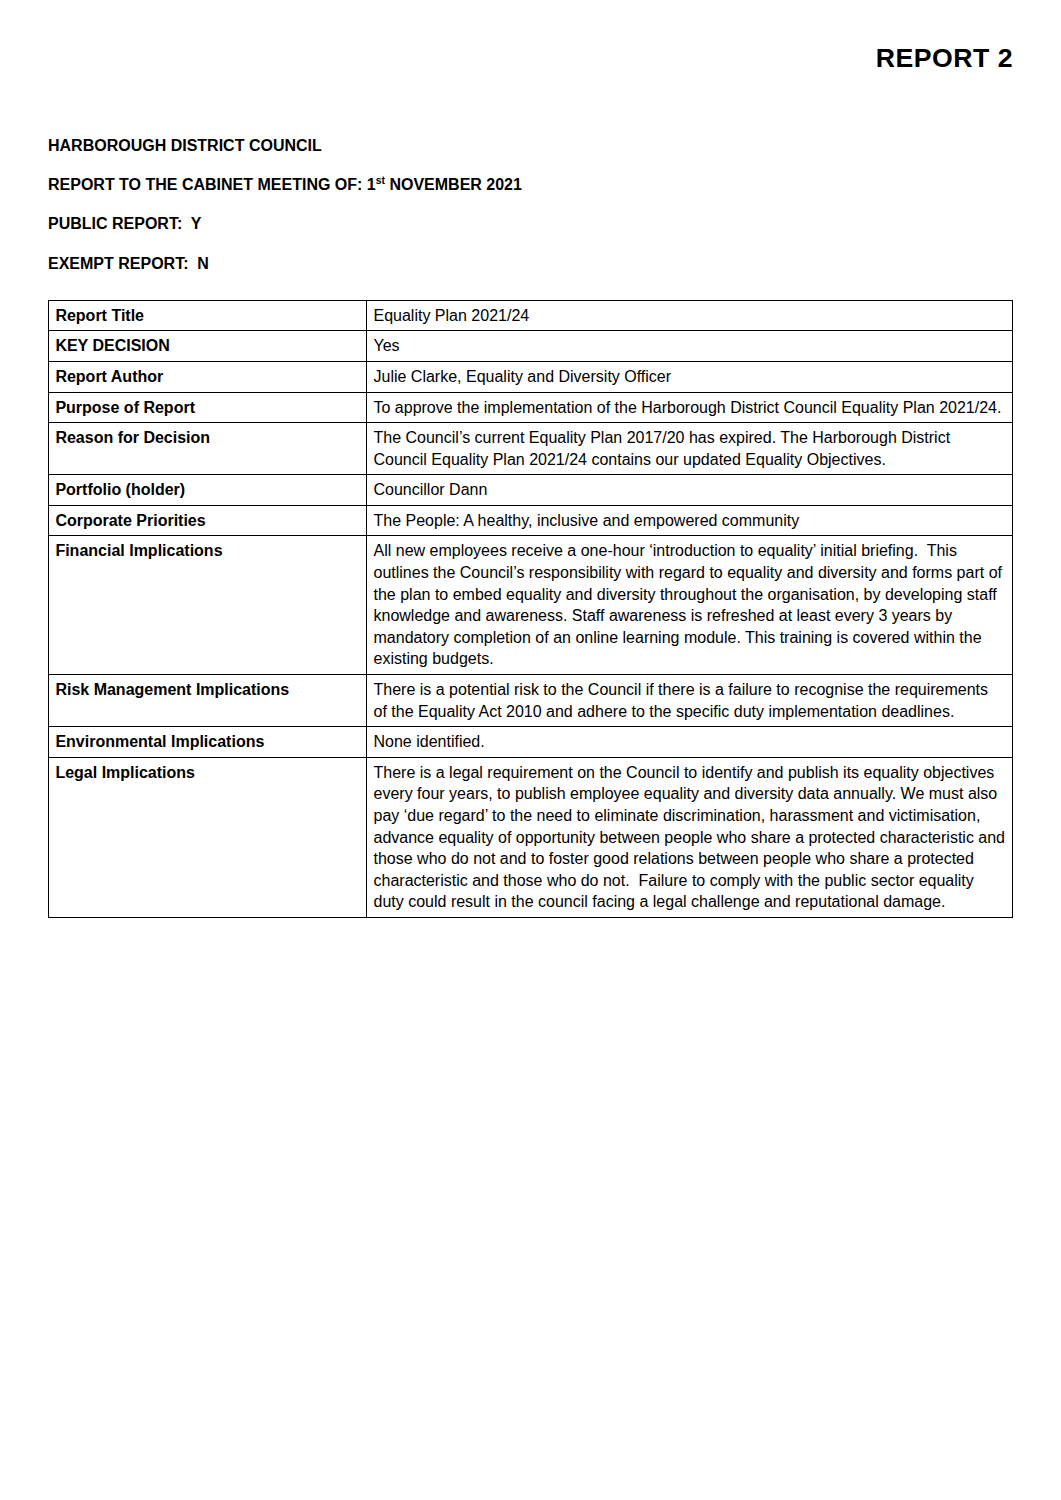REPORT 2
HARBOROUGH DISTRICT COUNCIL
REPORT TO THE CABINET MEETING OF: 1st NOVEMBER 2021
PUBLIC REPORT: Y
EXEMPT REPORT: N
| Report Title | Equality Plan 2021/24 |
| KEY DECISION | Yes |
| Report Author | Julie Clarke, Equality and Diversity Officer |
| Purpose of Report | To approve the implementation of the Harborough District Council Equality Plan 2021/24. |
| Reason for Decision | The Council’s current Equality Plan 2017/20 has expired. The Harborough District Council Equality Plan 2021/24 contains our updated Equality Objectives. |
| Portfolio (holder) | Councillor Dann |
| Corporate Priorities | The People: A healthy, inclusive and empowered community |
| Financial Implications | All new employees receive a one-hour ‘introduction to equality’ initial briefing. This outlines the Council’s responsibility with regard to equality and diversity and forms part of the plan to embed equality and diversity throughout the organisation, by developing staff knowledge and awareness. Staff awareness is refreshed at least every 3 years by mandatory completion of an online learning module. This training is covered within the existing budgets. |
| Risk Management Implications | There is a potential risk to the Council if there is a failure to recognise the requirements of the Equality Act 2010 and adhere to the specific duty implementation deadlines. |
| Environmental Implications | None identified. |
| Legal Implications | There is a legal requirement on the Council to identify and publish its equality objectives every four years, to publish employee equality and diversity data annually. We must also pay ‘due regard’ to the need to eliminate discrimination, harassment and victimisation, advance equality of opportunity between people who share a protected characteristic and those who do not and to foster good relations between people who share a protected characteristic and those who do not. Failure to comply with the public sector equality duty could result in the council facing a legal challenge and reputational damage. |